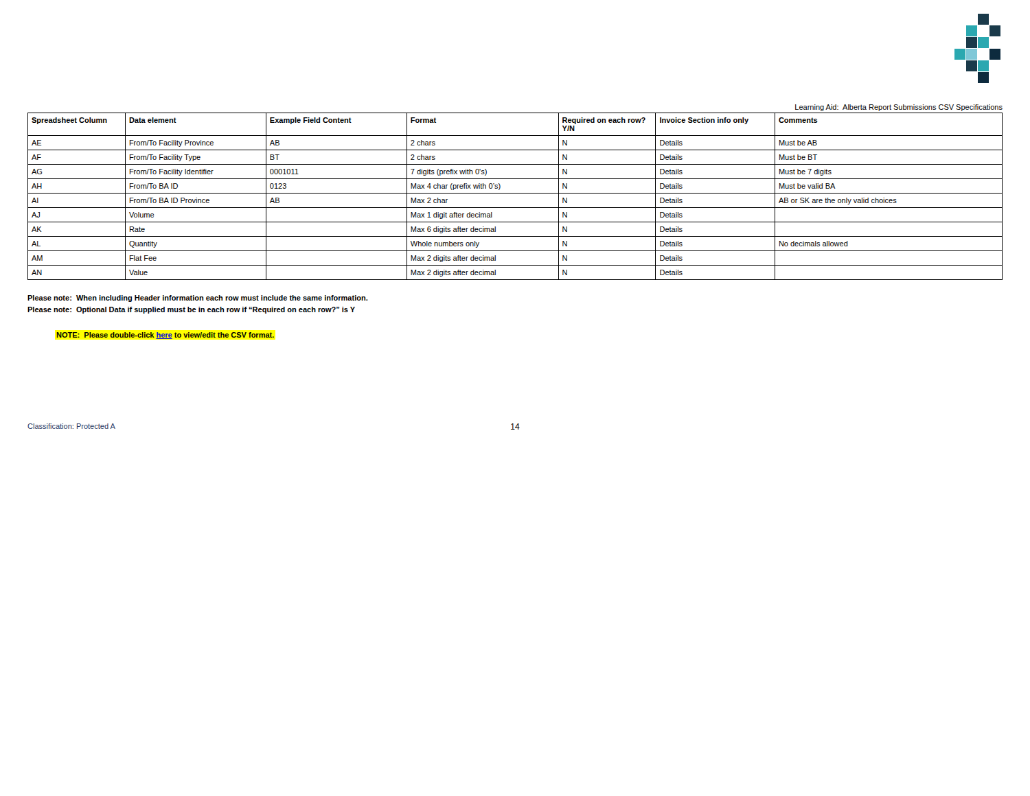Learning Aid: Alberta Report Submissions CSV Specifications
| Spreadsheet Column | Data element | Example Field Content | Format | Required on each row? Y/N | Invoice Section info only | Comments |
| --- | --- | --- | --- | --- | --- | --- |
| AE | From/To Facility Province | AB | 2 chars | N | Details | Must be AB |
| AF | From/To Facility Type | BT | 2 chars | N | Details | Must be BT |
| AG | From/To Facility Identifier | 0001011 | 7 digits (prefix with 0's) | N | Details | Must be 7 digits |
| AH | From/To BA ID | 0123 | Max 4 char (prefix with 0’s) | N | Details | Must be valid BA |
| AI | From/To BA ID Province | AB | Max 2 char | N | Details | AB or SK are the only valid choices |
| AJ | Volume | | Max 1 digit after decimal | N | Details | |
| AK | Rate | | Max 6 digits after decimal | N | Details | |
| AL | Quantity | | Whole numbers only | N | Details | No decimals allowed |
| AM | Flat Fee | | Max 2 digits after decimal | N | Details | |
| AN | Value | | Max 2 digits after decimal | N | Details | |
Please note: When including Header information each row must include the same information.
Please note: Optional Data if supplied must be in each row if “Required on each row?” is Y
NOTE: Please double-click here to view/edit the CSV format.
14
Classification: Protected A